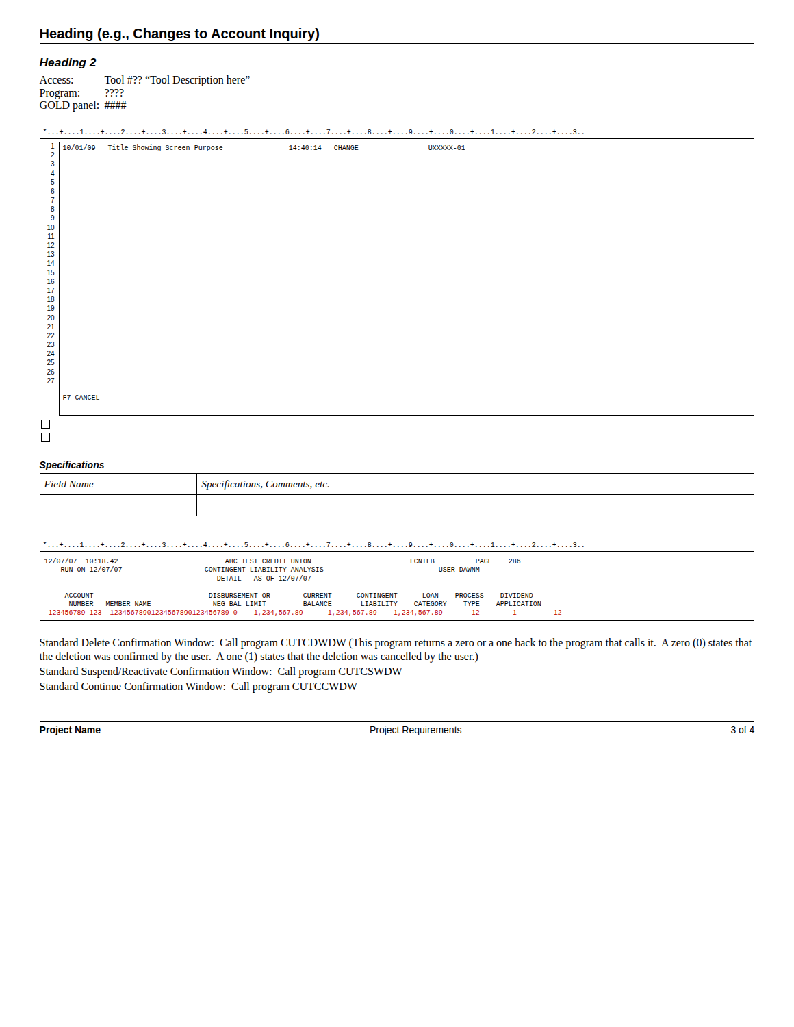Heading (e.g., Changes to Account Inquiry)
Heading 2
| Access: | Tool #?? “Tool Description here” |
| Program: | ???? |
| GOLD panel: | #### |
*...+....1....+....2....+....3....+....4....+....5....+....6....+....7....+....8....+....9....+....0....+....1....+....2....+....3..
1 2 3 4 5 6 7 8 9 10 11 12 13 14 15 16 17 18 19 20 21 22 23 24 25 26 27
10/01/09 Title Showing Screen Purpose 14:40:14 CHANGE UXXXXX-01
F7=CANCEL
Specifications
| Field Name | Specifications, Comments, etc. |
| --- | --- |
*...+....1....+....2....+....3....+....4....+....5....+....6....+....7....+....8....+....9....+....0....+....1....+....2....+....3..
12/07/07 10:18.42 ABC TEST CREDIT UNION LCNTLB PAGE 286 RUN ON 12/07/07 CONTINGENT LIABILITY ANALYSIS USER DAWNM DETAIL - AS OF 12/07/07 ACCOUNT DISBURSEMENT OR CURRENT CONTINGENT LOAN PROCESS DIVIDEND NUMBER MEMBER NAME NEG BAL LIMIT BALANCE LIABILITY CATEGORY TYPE APPLICATION 123456789-123 12345678901234567890123456789 0 1,234,567.89- 1,234,567.89- 1,234,567.89- 12 1 12
Standard Delete Confirmation Window: Call program CUTCDWDW (This program returns a zero or a one back to the program that calls it. A zero (0) states that the deletion was confirmed by the user. A one (1) states that the deletion was cancelled by the user.)
Standard Suspend/Reactivate Confirmation Window: Call program CUTCSWDW
Standard Continue Confirmation Window: Call program CUTCCWDW
Project Name Project Requirements 3 of 4